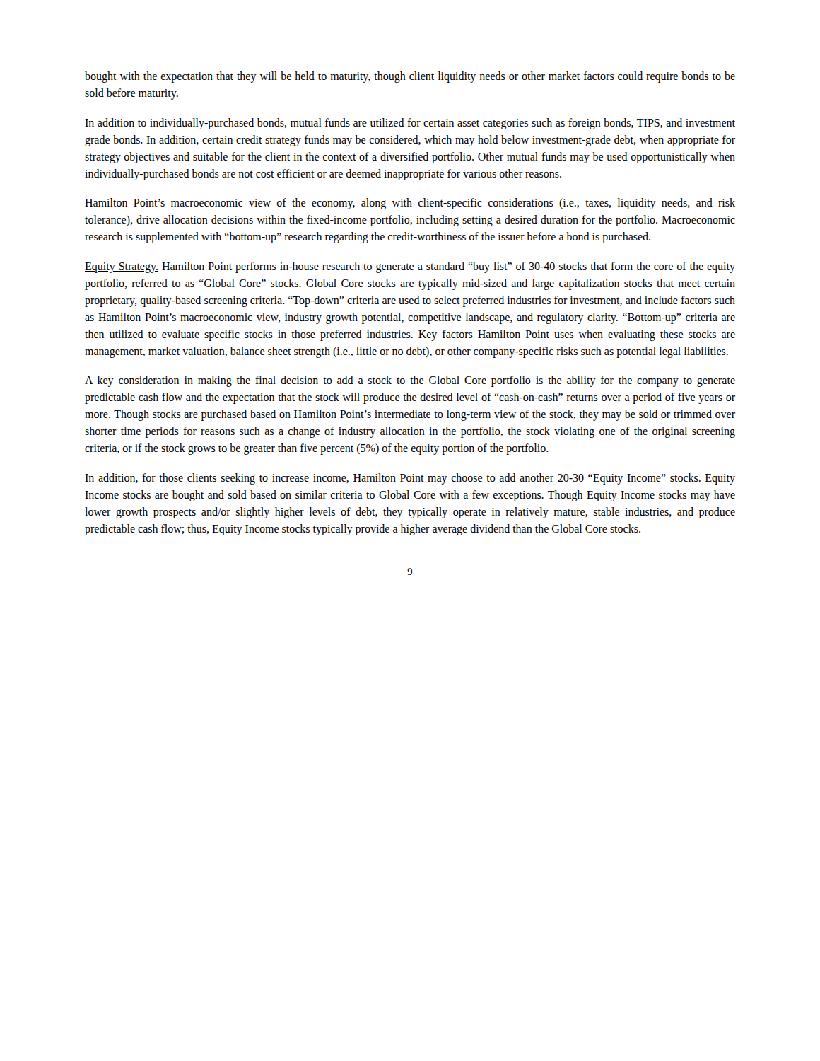bought with the expectation that they will be held to maturity, though client liquidity needs or other market factors could require bonds to be sold before maturity.
In addition to individually-purchased bonds, mutual funds are utilized for certain asset categories such as foreign bonds, TIPS, and investment grade bonds. In addition, certain credit strategy funds may be considered, which may hold below investment-grade debt, when appropriate for strategy objectives and suitable for the client in the context of a diversified portfolio. Other mutual funds may be used opportunistically when individually-purchased bonds are not cost efficient or are deemed inappropriate for various other reasons.
Hamilton Point’s macroeconomic view of the economy, along with client-specific considerations (i.e., taxes, liquidity needs, and risk tolerance), drive allocation decisions within the fixed-income portfolio, including setting a desired duration for the portfolio. Macroeconomic research is supplemented with “bottom-up” research regarding the credit-worthiness of the issuer before a bond is purchased.
Equity Strategy. Hamilton Point performs in-house research to generate a standard “buy list” of 30-40 stocks that form the core of the equity portfolio, referred to as “Global Core” stocks. Global Core stocks are typically mid-sized and large capitalization stocks that meet certain proprietary, quality-based screening criteria. “Top-down” criteria are used to select preferred industries for investment, and include factors such as Hamilton Point’s macroeconomic view, industry growth potential, competitive landscape, and regulatory clarity. “Bottom-up” criteria are then utilized to evaluate specific stocks in those preferred industries. Key factors Hamilton Point uses when evaluating these stocks are management, market valuation, balance sheet strength (i.e., little or no debt), or other company-specific risks such as potential legal liabilities.
A key consideration in making the final decision to add a stock to the Global Core portfolio is the ability for the company to generate predictable cash flow and the expectation that the stock will produce the desired level of “cash-on-cash” returns over a period of five years or more. Though stocks are purchased based on Hamilton Point’s intermediate to long-term view of the stock, they may be sold or trimmed over shorter time periods for reasons such as a change of industry allocation in the portfolio, the stock violating one of the original screening criteria, or if the stock grows to be greater than five percent (5%) of the equity portion of the portfolio.
In addition, for those clients seeking to increase income, Hamilton Point may choose to add another 20-30 “Equity Income” stocks. Equity Income stocks are bought and sold based on similar criteria to Global Core with a few exceptions. Though Equity Income stocks may have lower growth prospects and/or slightly higher levels of debt, they typically operate in relatively mature, stable industries, and produce predictable cash flow; thus, Equity Income stocks typically provide a higher average dividend than the Global Core stocks.
9